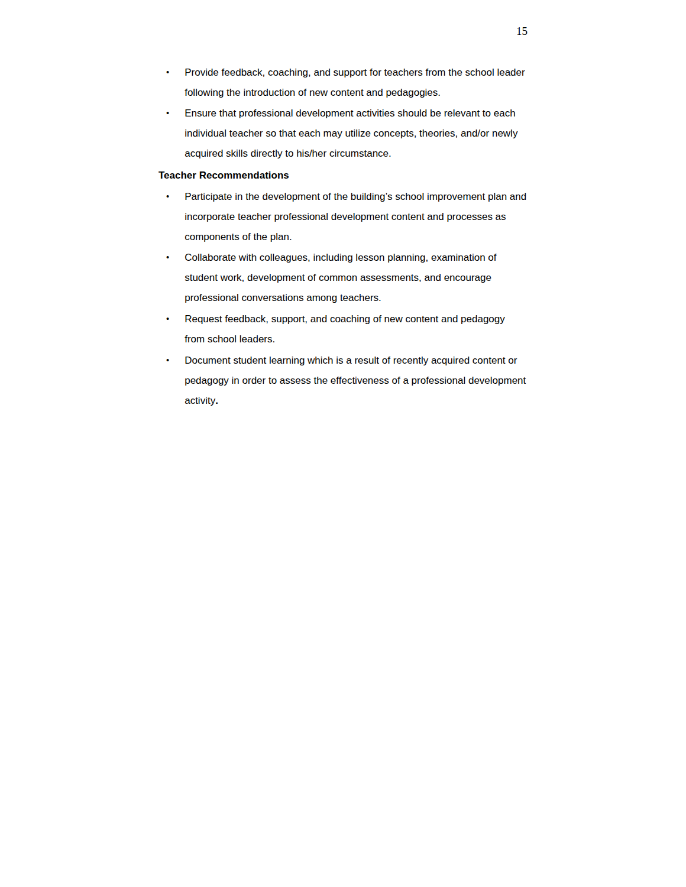15
Provide feedback, coaching, and support for teachers from the school leader following the introduction of new content and pedagogies.
Ensure that professional development activities should be relevant to each individual teacher so that each may utilize concepts, theories, and/or newly acquired skills directly to his/her circumstance.
Teacher Recommendations
Participate in the development of the building’s school improvement plan and incorporate teacher professional development content and processes as components of the plan.
Collaborate with colleagues, including lesson planning, examination of student work, development of common assessments, and encourage professional conversations among teachers.
Request feedback, support, and coaching of new content and pedagogy from school leaders.
Document student learning which is a result of recently acquired content or pedagogy in order to assess the effectiveness of a professional development activity.